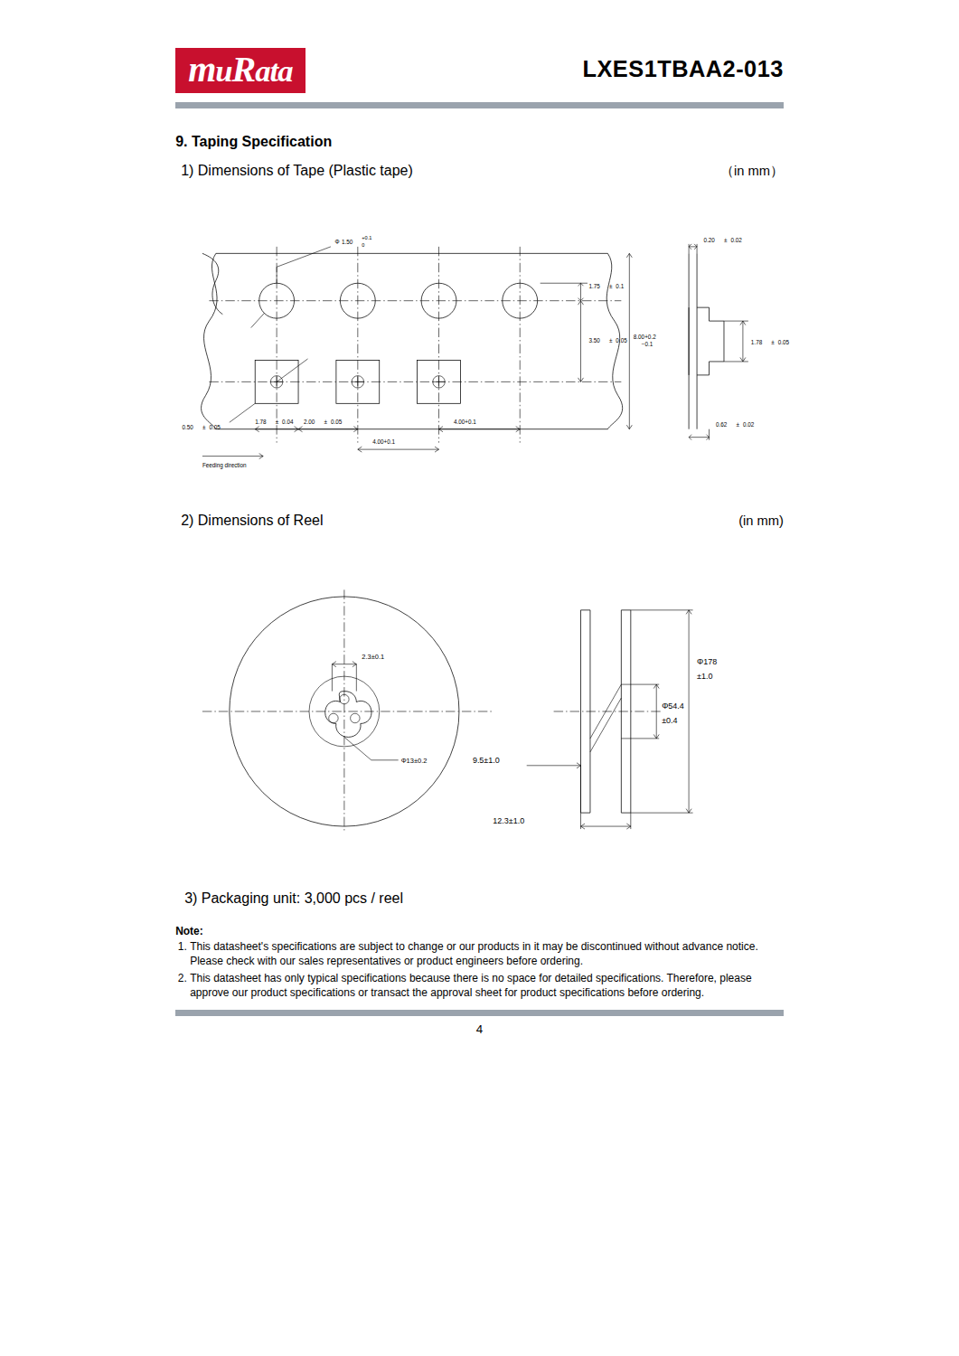muRata
LXES1TBAA2-013
9. Taping Specification
1) Dimensions of Tape (Plastic tape)
（in mm）
Φ 1.50 +0.1 0 0.50 ± 0.05 1.75 ± 0.1 3.50 ± 0.05 8.00+0.2 −0.1 1.78 ± 0.04 2.00 ± 0.05 4.00+0.1 4.00+0.1 Feeding direction 0.20 ± 0.02 1.78 ± 0.05 0.62 ± 0.02
2) Dimensions of Reel
(in mm)
2.3±0.1 Φ13±0.2 Φ178 ±1.0 Φ54.4 ±0.4 9.5±1.0 12.3±1.0
3) Packaging unit: 3,000 pcs / reel
Note:
This datasheet's specifications are subject to change or our products in it may be discontinued without advance notice. Please check with our sales representatives or product engineers before ordering.
This datasheet has only typical specifications because there is no space for detailed specifications. Therefore, please approve our product specifications or transact the approval sheet for product specifications before ordering.
4